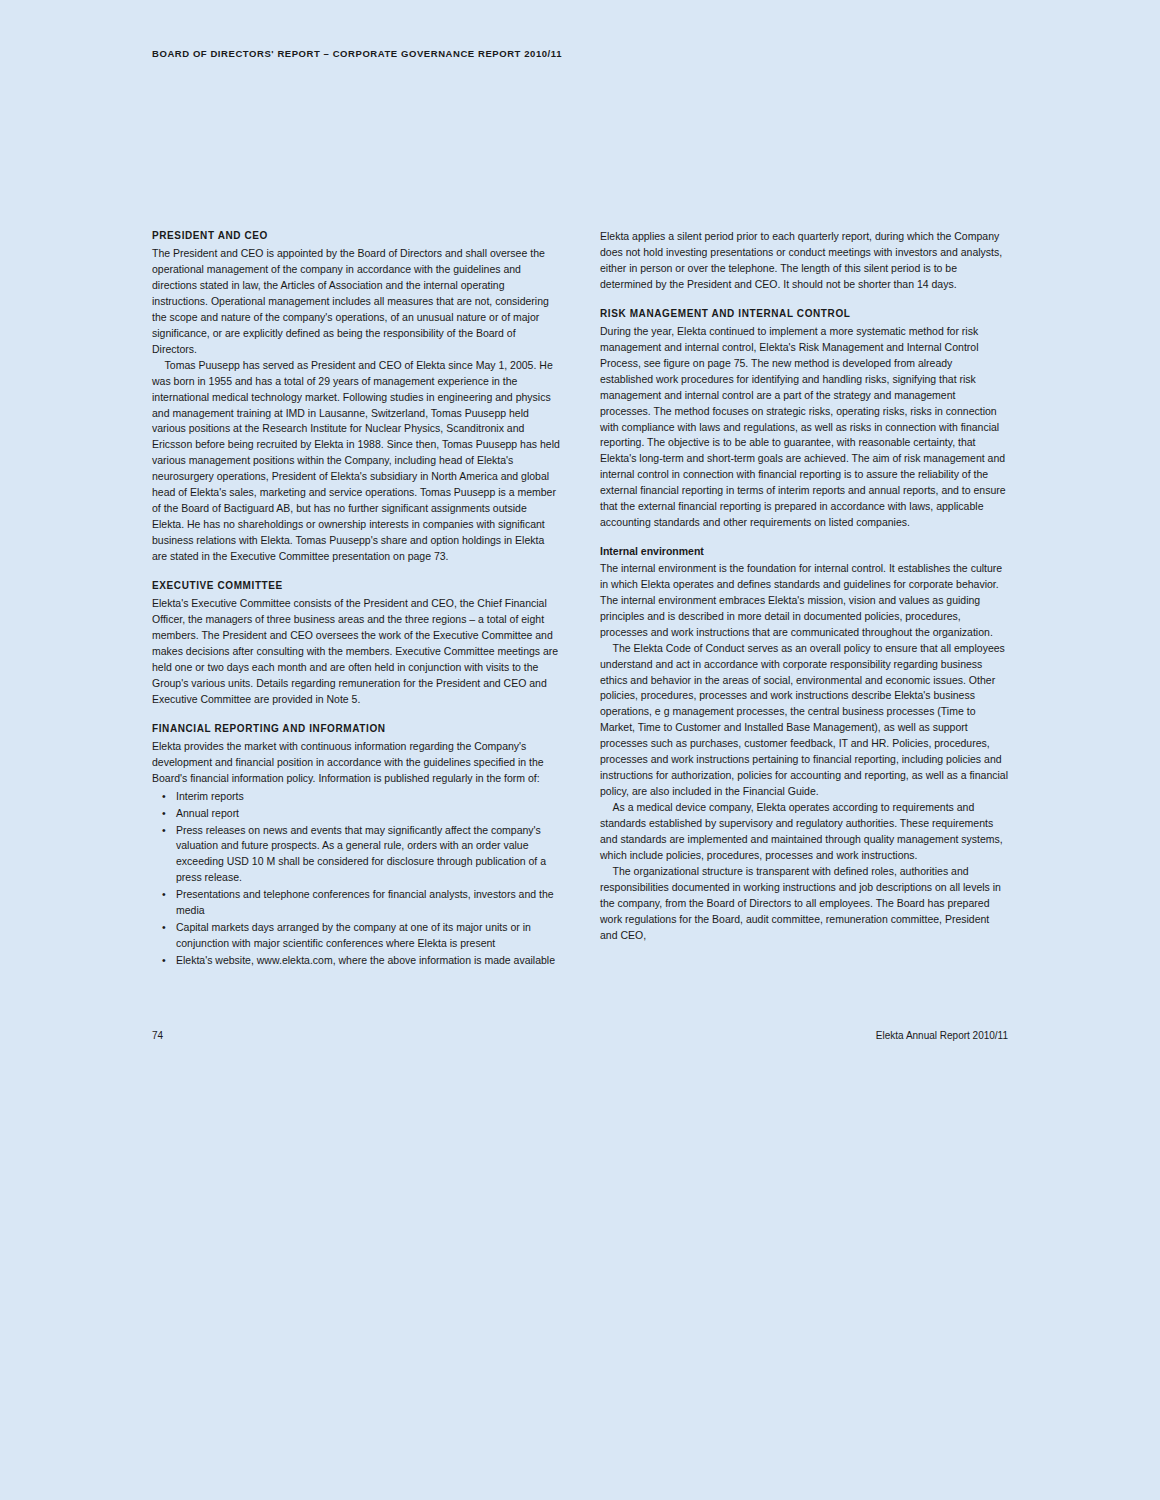Board of Directors' Report – Corporate Governance Report 2010/11
President and CEO
The President and CEO is appointed by the Board of Directors and shall oversee the operational management of the company in accordance with the guidelines and directions stated in law, the Articles of Association and the internal operating instructions. Operational management includes all measures that are not, considering the scope and nature of the company's operations, of an unusual nature or of major significance, or are explicitly defined as being the responsibility of the Board of Directors.
Tomas Puusepp has served as President and CEO of Elekta since May 1, 2005. He was born in 1955 and has a total of 29 years of management experience in the international medical technology market. Following studies in engineering and physics and management training at IMD in Lausanne, Switzerland, Tomas Puusepp held various positions at the Research Institute for Nuclear Physics, Scanditronix and Ericsson before being recruited by Elekta in 1988. Since then, Tomas Puusepp has held various management positions within the Company, including head of Elekta's neurosurgery operations, President of Elekta's subsidiary in North America and global head of Elekta's sales, marketing and service operations. Tomas Puusepp is a member of the Board of Bactiguard AB, but has no further significant assignments outside Elekta. He has no shareholdings or ownership interests in companies with significant business relations with Elekta. Tomas Puusepp's share and option holdings in Elekta are stated in the Executive Committee presentation on page 73.
Executive Committee
Elekta's Executive Committee consists of the President and CEO, the Chief Financial Officer, the managers of three business areas and the three regions – a total of eight members. The President and CEO oversees the work of the Executive Committee and makes decisions after consulting with the members. Executive Committee meetings are held one or two days each month and are often held in conjunction with visits to the Group's various units. Details regarding remuneration for the President and CEO and Executive Committee are provided in Note 5.
Financial reporting and information
Elekta provides the market with continuous information regarding the Company's development and financial position in accordance with the guidelines specified in the Board's financial information policy. Information is published regularly in the form of:
Interim reports
Annual report
Press releases on news and events that may significantly affect the company's valuation and future prospects. As a general rule, orders with an order value exceeding USD 10 M shall be considered for disclosure through publication of a press release.
Presentations and telephone conferences for financial analysts, investors and the media
Capital markets days arranged by the company at one of its major units or in conjunction with major scientific conferences where Elekta is present
Elekta's website, www.elekta.com, where the above information is made available
Elekta applies a silent period prior to each quarterly report, during which the Company does not hold investing presentations or conduct meetings with investors and analysts, either in person or over the telephone. The length of this silent period is to be determined by the President and CEO. It should not be shorter than 14 days.
Risk management and internal control
During the year, Elekta continued to implement a more systematic method for risk management and internal control, Elekta's Risk Management and Internal Control Process, see figure on page 75. The new method is developed from already established work procedures for identifying and handling risks, signifying that risk management and internal control are a part of the strategy and management processes. The method focuses on strategic risks, operating risks, risks in connection with compliance with laws and regulations, as well as risks in connection with financial reporting. The objective is to be able to guarantee, with reasonable certainty, that Elekta's long-term and short-term goals are achieved. The aim of risk management and internal control in connection with financial reporting is to assure the reliability of the external financial reporting in terms of interim reports and annual reports, and to ensure that the external financial reporting is prepared in accordance with laws, applicable accounting standards and other requirements on listed companies.
Internal environment
The internal environment is the foundation for internal control. It establishes the culture in which Elekta operates and defines standards and guidelines for corporate behavior. The internal environment embraces Elekta's mission, vision and values as guiding principles and is described in more detail in documented policies, procedures, processes and work instructions that are communicated throughout the organization.
The Elekta Code of Conduct serves as an overall policy to ensure that all employees understand and act in accordance with corporate responsibility regarding business ethics and behavior in the areas of social, environmental and economic issues. Other policies, procedures, processes and work instructions describe Elekta's business operations, e g management processes, the central business processes (Time to Market, Time to Customer and Installed Base Management), as well as support processes such as purchases, customer feedback, IT and HR. Policies, procedures, processes and work instructions pertaining to financial reporting, including policies and instructions for authorization, policies for accounting and reporting, as well as a financial policy, are also included in the Financial Guide.
As a medical device company, Elekta operates according to requirements and standards established by supervisory and regulatory authorities. These requirements and standards are implemented and maintained through quality management systems, which include policies, procedures, processes and work instructions.
The organizational structure is transparent with defined roles, authorities and responsibilities documented in working instructions and job descriptions on all levels in the company, from the Board of Directors to all employees. The Board has prepared work regulations for the Board, audit committee, remuneration committee, President and CEO,
74
Elekta Annual Report 2010/11